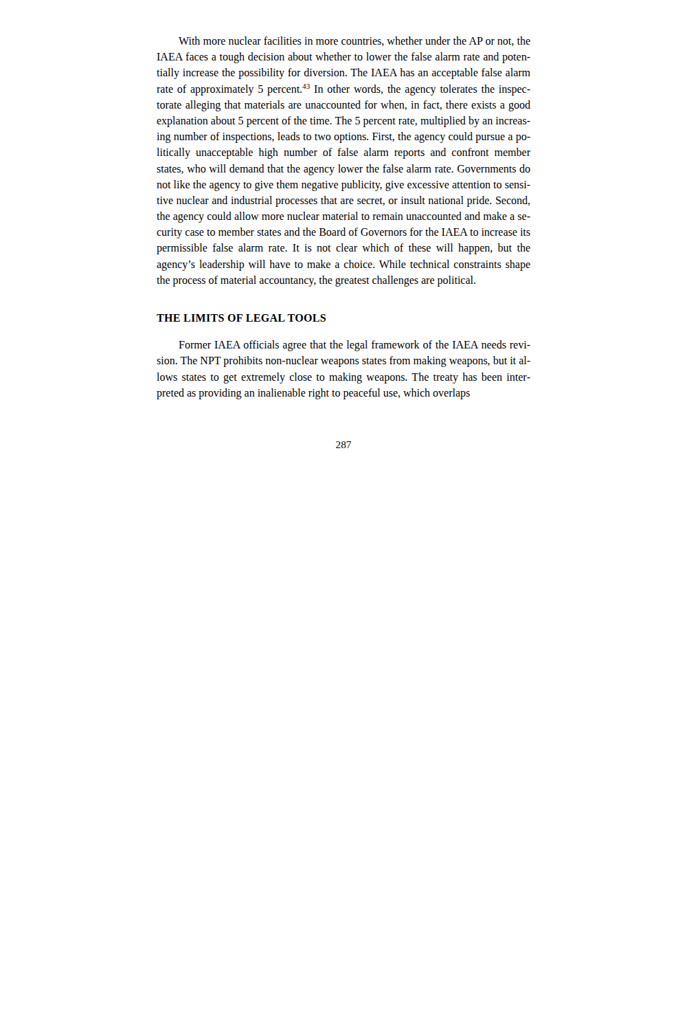With more nuclear facilities in more countries, whether under the AP or not, the IAEA faces a tough decision about whether to lower the false alarm rate and potentially increase the possibility for diversion. The IAEA has an acceptable false alarm rate of approximately 5 percent.43 In other words, the agency tolerates the inspectorate alleging that materials are unaccounted for when, in fact, there exists a good explanation about 5 percent of the time. The 5 percent rate, multiplied by an increasing number of inspections, leads to two options. First, the agency could pursue a politically unacceptable high number of false alarm reports and confront member states, who will demand that the agency lower the false alarm rate. Governments do not like the agency to give them negative publicity, give excessive attention to sensitive nuclear and industrial processes that are secret, or insult national pride. Second, the agency could allow more nuclear material to remain unaccounted and make a security case to member states and the Board of Governors for the IAEA to increase its permissible false alarm rate. It is not clear which of these will happen, but the agency’s leadership will have to make a choice. While technical constraints shape the process of material accountancy, the greatest challenges are political.
The Limits of Legal Tools
Former IAEA officials agree that the legal framework of the IAEA needs revision. The NPT prohibits non-nuclear weapons states from making weapons, but it allows states to get extremely close to making weapons. The treaty has been interpreted as providing an inalienable right to peaceful use, which overlaps
287